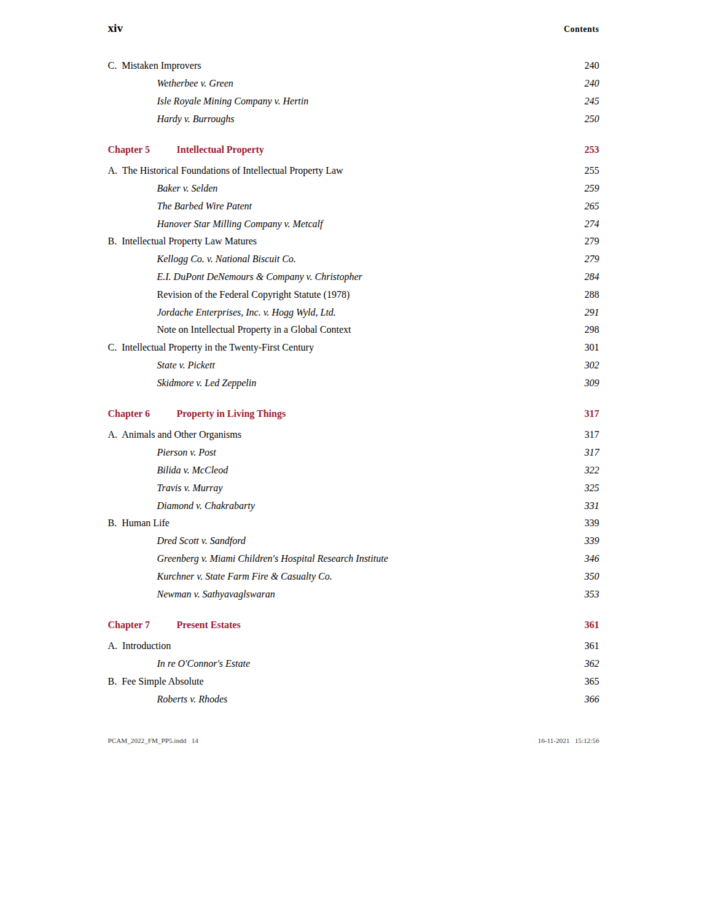xiv Contents
| C. Mistaken Improvers | 240 |
| Wetherbee v. Green | 240 |
| Isle Royale Mining Company v. Hertin | 245 |
| Hardy v. Burroughs | 250 |
| Chapter 5 Intellectual Property | 253 |
| A. The Historical Foundations of Intellectual Property Law | 255 |
| Baker v. Selden | 259 |
| The Barbed Wire Patent | 265 |
| Hanover Star Milling Company v. Metcalf | 274 |
| B. Intellectual Property Law Matures | 279 |
| Kellogg Co. v. National Biscuit Co. | 279 |
| E.I. DuPont DeNemours & Company v. Christopher | 284 |
| Revision of the Federal Copyright Statute (1978) | 288 |
| Jordache Enterprises, Inc. v. Hogg Wyld, Ltd. | 291 |
| Note on Intellectual Property in a Global Context | 298 |
| C. Intellectual Property in the Twenty-First Century | 301 |
| State v. Pickett | 302 |
| Skidmore v. Led Zeppelin | 309 |
| Chapter 6 Property in Living Things | 317 |
| A. Animals and Other Organisms | 317 |
| Pierson v. Post | 317 |
| Bilida v. McCleod | 322 |
| Travis v. Murray | 325 |
| Diamond v. Chakrabarty | 331 |
| B. Human Life | 339 |
| Dred Scott v. Sandford | 339 |
| Greenberg v. Miami Children's Hospital Research Institute | 346 |
| Kurchner v. State Farm Fire & Casualty Co. | 350 |
| Newman v. Sathyavaglswaran | 353 |
| Chapter 7 Present Estates | 361 |
| A. Introduction | 361 |
| In re O'Connor's Estate | 362 |
| B. Fee Simple Absolute | 365 |
| Roberts v. Rhodes | 366 |
PCAM_2022_FM_PP5.indd 14 16-11-2021 15:12:56